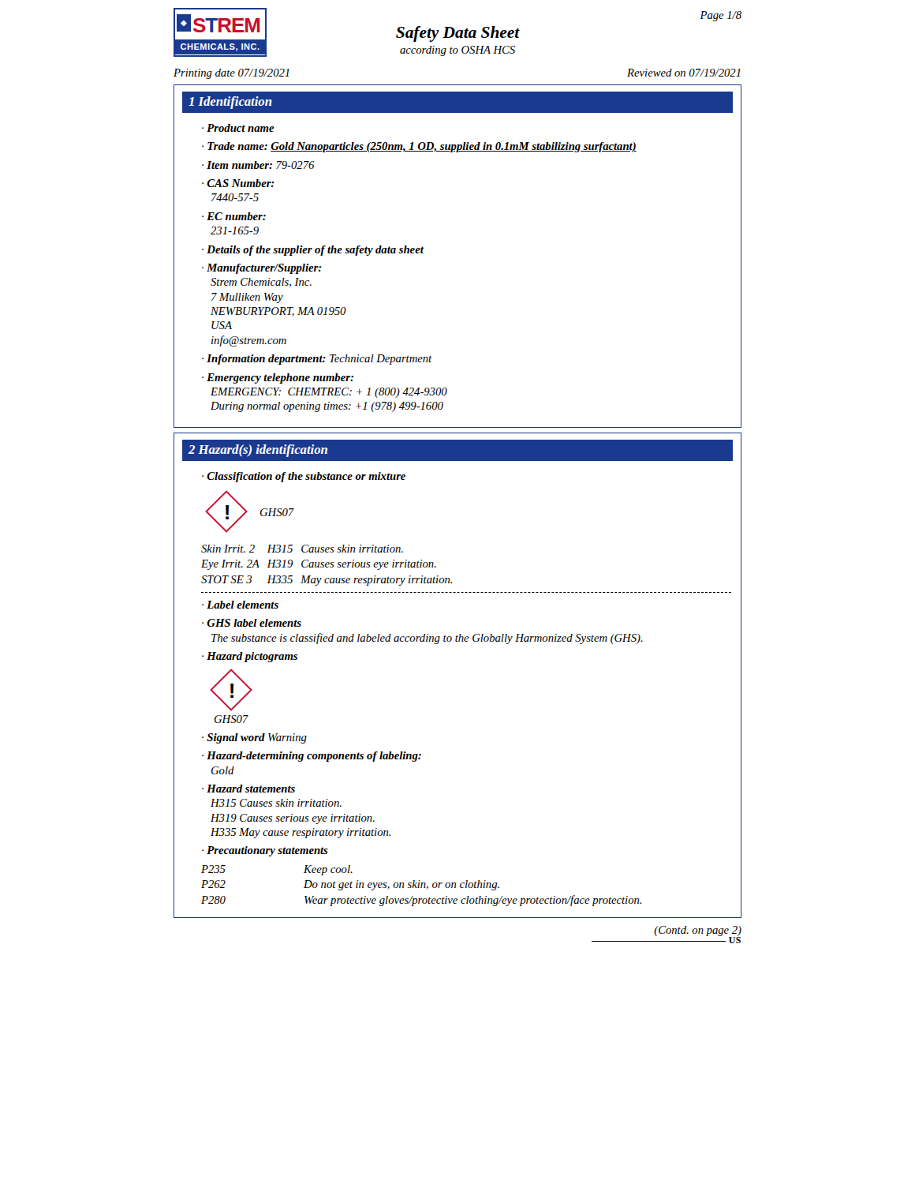◆
STREM
CHEMICALS, INC.
Page 1/8
Safety Data Sheet
according to OSHA HCS
Printing date 07/19/2021 Reviewed on 07/19/2021
1 Identification
· Product name
· Trade name: Gold Nanoparticles (250nm, 1 OD, supplied in 0.1mM stabilizing surfactant)
· Item number: 79-0276
· CAS Number:
7440-57-5
· EC number:
231-165-9
· Details of the supplier of the safety data sheet
· Manufacturer/Supplier:
Strem Chemicals, Inc.
7 Mulliken Way
NEWBURYPORT, MA 01950
USA
info@strem.com
· Information department: Technical Department
· Emergency telephone number:
EMERGENCY: CHEMTREC: + 1 (800) 424-9300
During normal opening times: +1 (978) 499-1600
2 Hazard(s) identification
· Classification of the substance or mixture
!
GHS07
| Skin Irrit. 2 | H315 | Causes skin irritation. |
| Eye Irrit. 2A | H319 | Causes serious eye irritation. |
| STOT SE 3 | H335 | May cause respiratory irritation. |
· Label elements
· GHS label elements
The substance is classified and labeled according to the Globally Harmonized System (GHS).
· Hazard pictograms
!
GHS07
· Signal word Warning
· Hazard-determining components of labeling:
Gold
· Hazard statements
H315 Causes skin irritation.
H319 Causes serious eye irritation.
H335 May cause respiratory irritation.
· Precautionary statements
| P235 | Keep cool. |
| P262 | Do not get in eyes, on skin, or on clothing. |
| P280 | Wear protective gloves/protective clothing/eye protection/face protection. |
(Contd. on page 2)
US